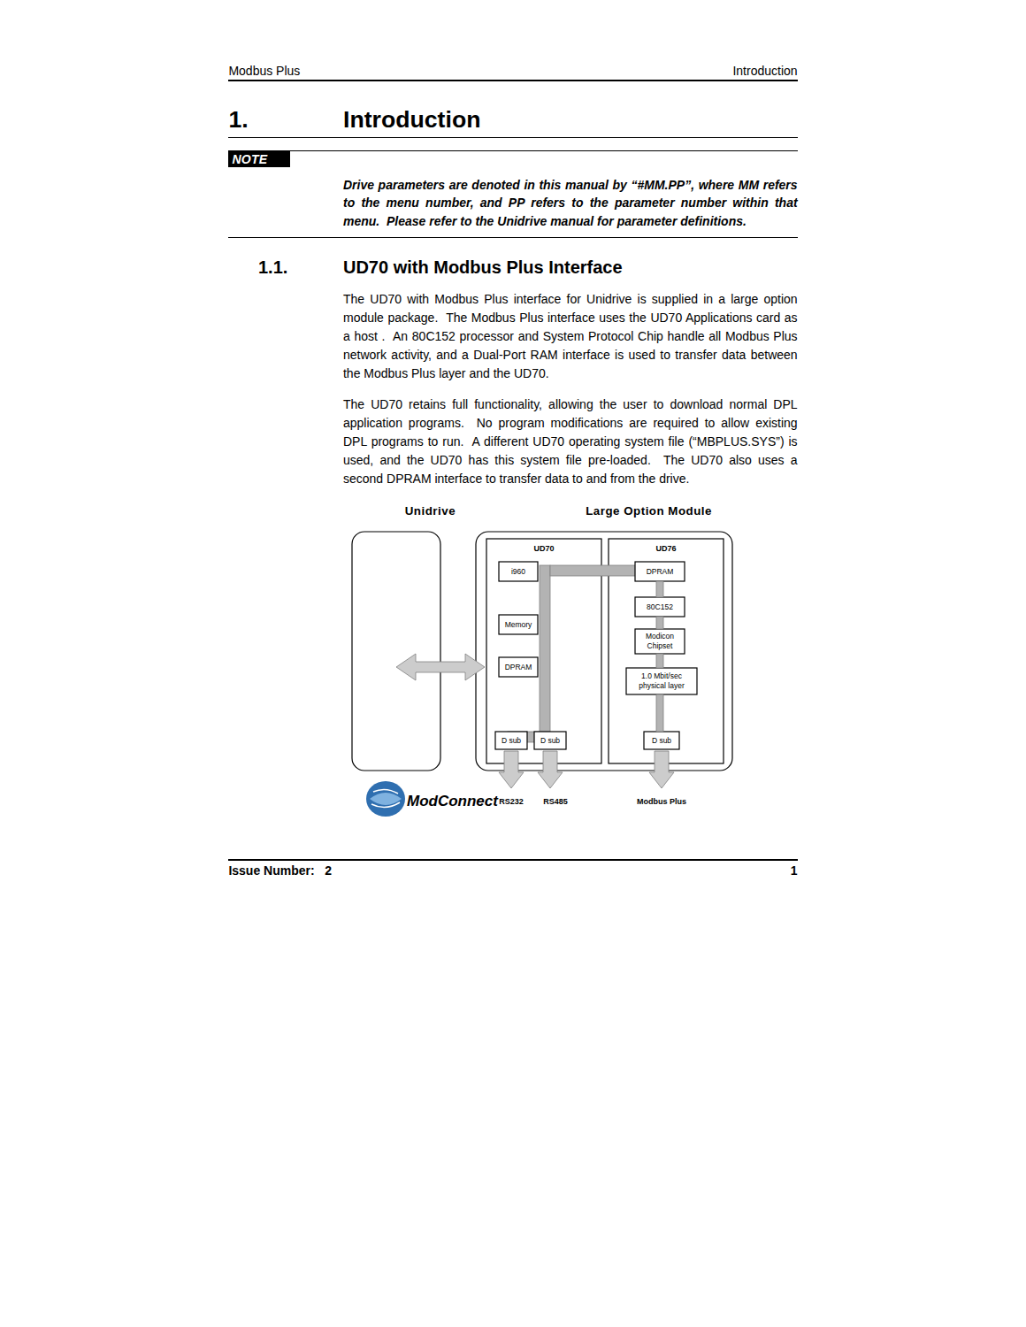Modbus Plus
Introduction
1. Introduction
NOTE
Drive parameters are denoted in this manual by “#MM.PP”, where MM refers to the menu number, and PP refers to the parameter number within that menu. Please refer to the Unidrive manual for parameter definitions.
1.1. UD70 with Modbus Plus Interface
The UD70 with Modbus Plus interface for Unidrive is supplied in a large option module package. The Modbus Plus interface uses the UD70 Applications card as a host . An 80C152 processor and System Protocol Chip handle all Modbus Plus network activity, and a Dual-Port RAM interface is used to transfer data between the Modbus Plus layer and the UD70.
The UD70 retains full functionality, allowing the user to download normal DPL application programs. No program modifications are required to allow existing DPL programs to run. A different UD70 operating system file (“MBPLUS.SYS”) is used, and the UD70 has this system file pre-loaded. The UD70 also uses a second DPRAM interface to transfer data to and from the drive.
Unidrive
Large Option Module
UD70 UD76 i960 Memory DPRAM D sub D sub DPRAM 80C152 Modicon Chipset 1.0 Mbit/sec physical layer D sub RS232 RS485 Modbus Plus ModConnect
Issue Number: 2
1